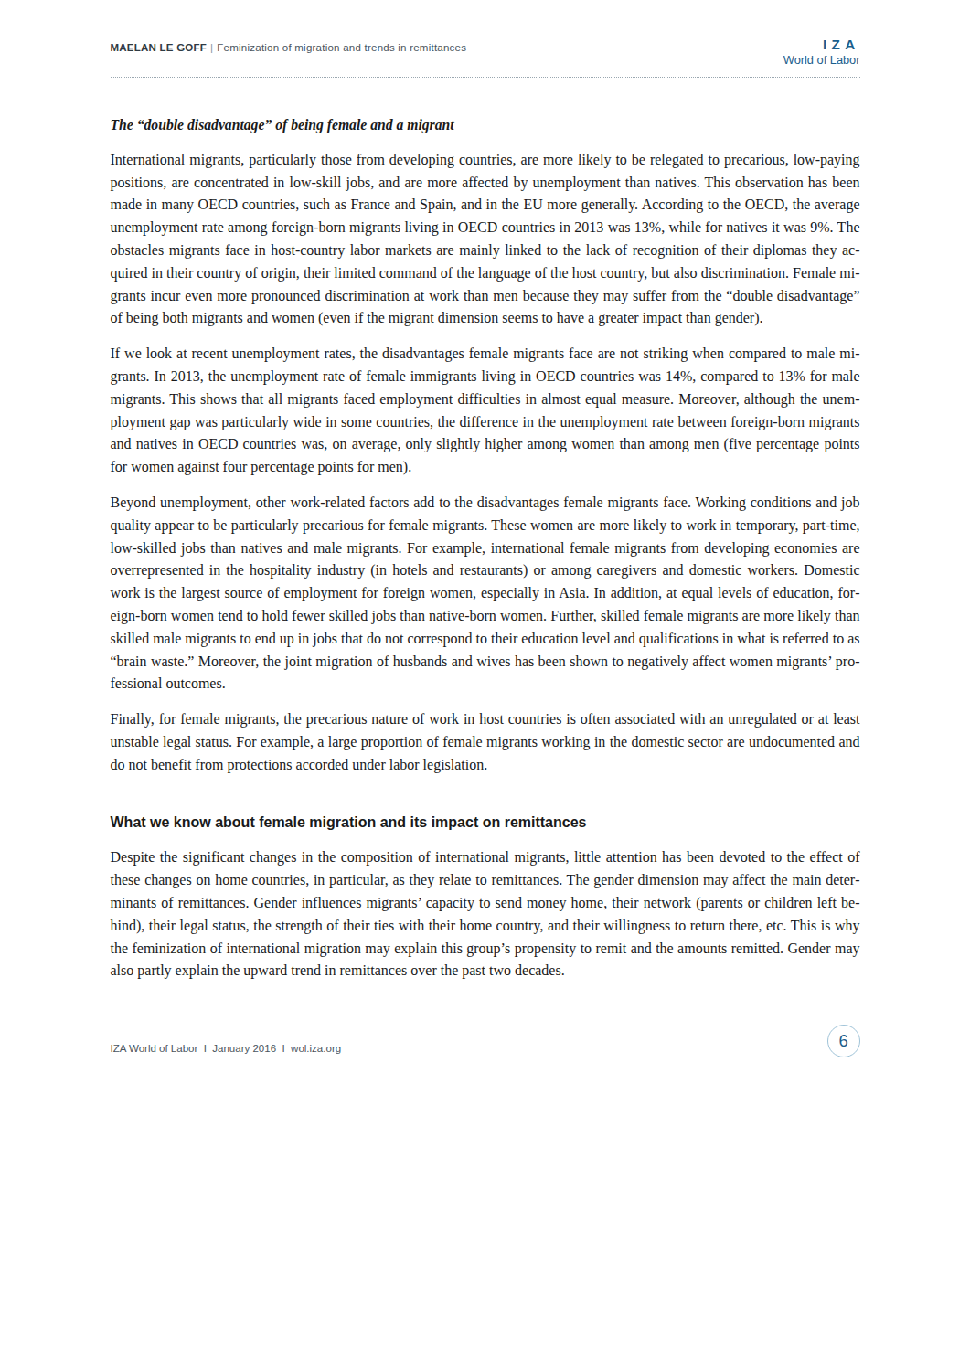Maelan Le Goff|Feminization of migration and trends in remittances
IZA
World of Labor
The “double disadvantage” of being female and a migrant
International migrants, particularly those from developing countries, are more likely to be relegated to precarious, low-paying positions, are concentrated in low-skill jobs, and are more affected by unemployment than natives. This observation has been made in many OECD countries, such as France and Spain, and in the EU more generally. According to the OECD, the average unemployment rate among foreign-born migrants living in OECD countries in 2013 was 13%, while for natives it was 9%. The obstacles migrants face in host-country labor markets are mainly linked to the lack of recognition of their diplomas they acquired in their country of origin, their limited command of the language of the host country, but also discrimination. Female migrants incur even more pronounced discrimination at work than men because they may suffer from the “double disadvantage” of being both migrants and women (even if the migrant dimension seems to have a greater impact than gender).
If we look at recent unemployment rates, the disadvantages female migrants face are not striking when compared to male migrants. In 2013, the unemployment rate of female immigrants living in OECD countries was 14%, compared to 13% for male migrants. This shows that all migrants faced employment difficulties in almost equal measure. Moreover, although the unemployment gap was particularly wide in some countries, the difference in the unemployment rate between foreign-born migrants and natives in OECD countries was, on average, only slightly higher among women than among men (five percentage points for women against four percentage points for men).
Beyond unemployment, other work-related factors add to the disadvantages female migrants face. Working conditions and job quality appear to be particularly precarious for female migrants. These women are more likely to work in temporary, part-time, low-skilled jobs than natives and male migrants. For example, international female migrants from developing economies are overrepresented in the hospitality industry (in hotels and restaurants) or among caregivers and domestic workers. Domestic work is the largest source of employment for foreign women, especially in Asia. In addition, at equal levels of education, foreign-born women tend to hold fewer skilled jobs than native-born women. Further, skilled female migrants are more likely than skilled male migrants to end up in jobs that do not correspond to their education level and qualifications in what is referred to as “brain waste.” Moreover, the joint migration of husbands and wives has been shown to negatively affect women migrants’ professional outcomes.
Finally, for female migrants, the precarious nature of work in host countries is often associated with an unregulated or at least unstable legal status. For example, a large proportion of female migrants working in the domestic sector are undocumented and do not benefit from protections accorded under labor legislation.
What we know about female migration and its impact on remittances
Despite the significant changes in the composition of international migrants, little attention has been devoted to the effect of these changes on home countries, in particular, as they relate to remittances. The gender dimension may affect the main determinants of remittances. Gender influences migrants’ capacity to send money home, their network (parents or children left behind), their legal status, the strength of their ties with their home country, and their willingness to return there, etc. This is why the feminization of international migration may explain this group’s propensity to remit and the amounts remitted. Gender may also partly explain the upward trend in remittances over the past two decades.
IZA World of Labor I January 2016 I wol.iza.org
6